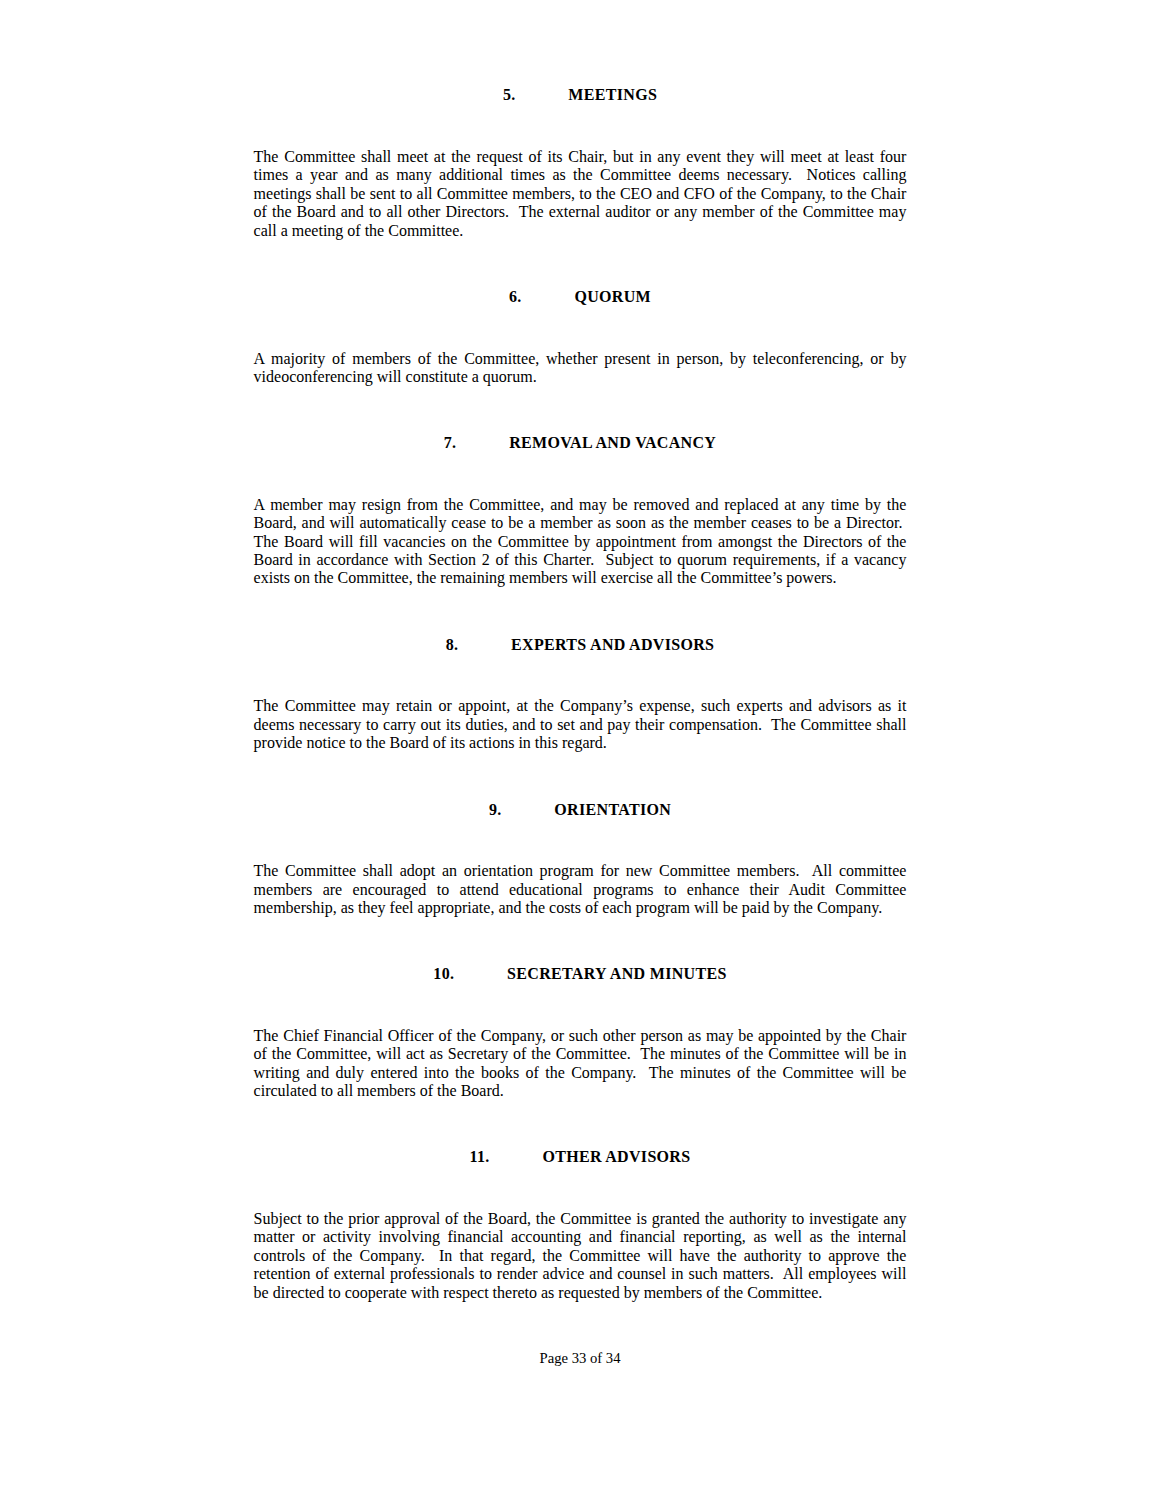5. MEETINGS
The Committee shall meet at the request of its Chair, but in any event they will meet at least four times a year and as many additional times as the Committee deems necessary. Notices calling meetings shall be sent to all Committee members, to the CEO and CFO of the Company, to the Chair of the Board and to all other Directors. The external auditor or any member of the Committee may call a meeting of the Committee.
6. QUORUM
A majority of members of the Committee, whether present in person, by teleconferencing, or by videoconferencing will constitute a quorum.
7. REMOVAL AND VACANCY
A member may resign from the Committee, and may be removed and replaced at any time by the Board, and will automatically cease to be a member as soon as the member ceases to be a Director. The Board will fill vacancies on the Committee by appointment from amongst the Directors of the Board in accordance with Section 2 of this Charter. Subject to quorum requirements, if a vacancy exists on the Committee, the remaining members will exercise all the Committee’s powers.
8. EXPERTS AND ADVISORS
The Committee may retain or appoint, at the Company’s expense, such experts and advisors as it deems necessary to carry out its duties, and to set and pay their compensation. The Committee shall provide notice to the Board of its actions in this regard.
9. ORIENTATION
The Committee shall adopt an orientation program for new Committee members. All committee members are encouraged to attend educational programs to enhance their Audit Committee membership, as they feel appropriate, and the costs of each program will be paid by the Company.
10. SECRETARY AND MINUTES
The Chief Financial Officer of the Company, or such other person as may be appointed by the Chair of the Committee, will act as Secretary of the Committee. The minutes of the Committee will be in writing and duly entered into the books of the Company. The minutes of the Committee will be circulated to all members of the Board.
11. OTHER ADVISORS
Subject to the prior approval of the Board, the Committee is granted the authority to investigate any matter or activity involving financial accounting and financial reporting, as well as the internal controls of the Company. In that regard, the Committee will have the authority to approve the retention of external professionals to render advice and counsel in such matters. All employees will be directed to cooperate with respect thereto as requested by members of the Committee.
Page 33 of 34